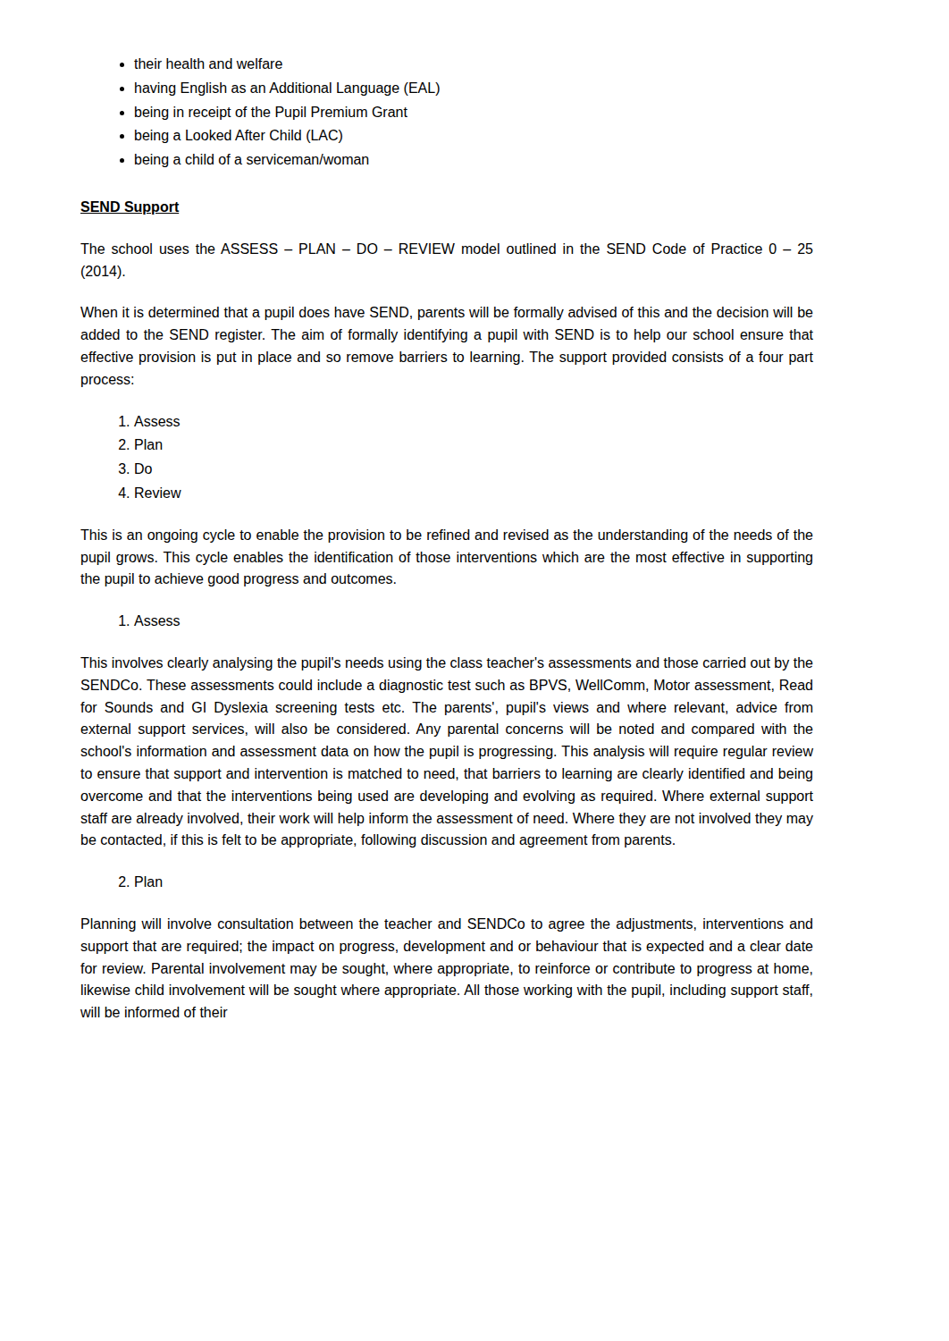their health and welfare
having English as an Additional Language (EAL)
being in receipt of the Pupil Premium Grant
being a Looked After Child (LAC)
being a child of a serviceman/woman
SEND Support
The school uses the ASSESS – PLAN – DO – REVIEW model outlined in the SEND Code of Practice 0 – 25 (2014).
When it is determined that a pupil does have SEND, parents will be formally advised of this and the decision will be added to the SEND register. The aim of formally identifying a pupil with SEND is to help our school ensure that effective provision is put in place and so remove barriers to learning. The support provided consists of a four part process:
Assess
Plan
Do
Review
This is an ongoing cycle to enable the provision to be refined and revised as the understanding of the needs of the pupil grows. This cycle enables the identification of those interventions which are the most effective in supporting the pupil to achieve good progress and outcomes.
Assess
This involves clearly analysing the pupil's needs using the class teacher's assessments and those carried out by the SENDCo. These assessments could include a diagnostic test such as BPVS, WellComm, Motor assessment, Read for Sounds and GI Dyslexia screening tests etc. The parents', pupil's views and where relevant, advice from external support services, will also be considered. Any parental concerns will be noted and compared with the school's information and assessment data on how the pupil is progressing. This analysis will require regular review to ensure that support and intervention is matched to need, that barriers to learning are clearly identified and being overcome and that the interventions being used are developing and evolving as required. Where external support staff are already involved, their work will help inform the assessment of need. Where they are not involved they may be contacted, if this is felt to be appropriate, following discussion and agreement from parents.
Plan
Planning will involve consultation between the teacher and SENDCo to agree the adjustments, interventions and support that are required; the impact on progress, development and or behaviour that is expected and a clear date for review. Parental involvement may be sought, where appropriate, to reinforce or contribute to progress at home, likewise child involvement will be sought where appropriate. All those working with the pupil, including support staff, will be informed of their